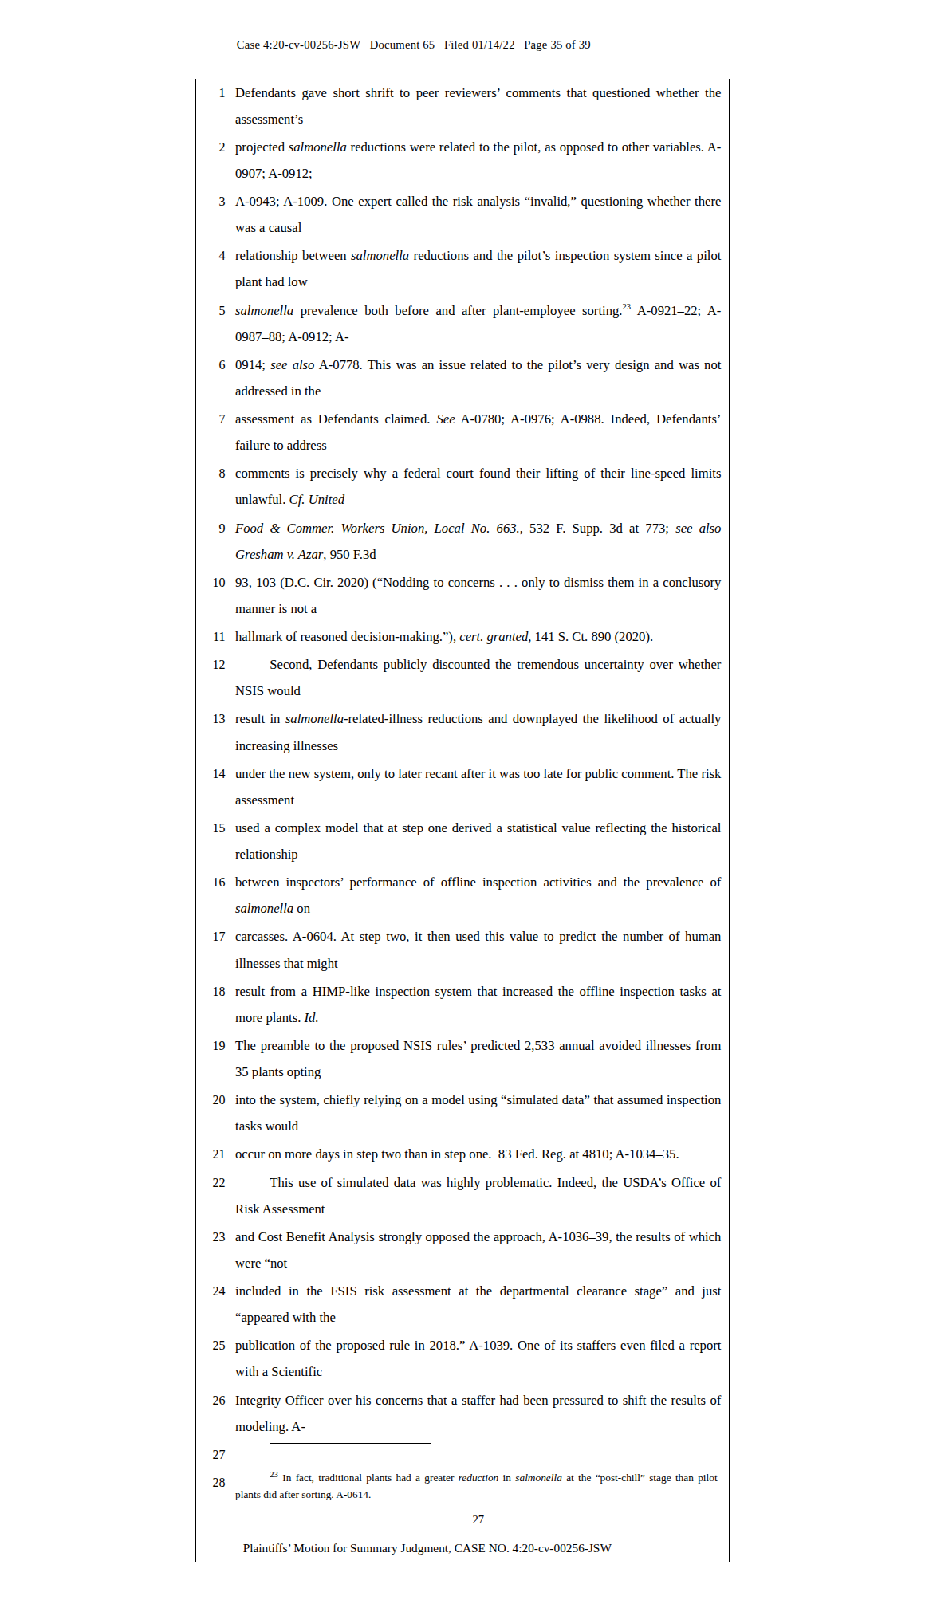Case 4:20-cv-00256-JSW Document 65 Filed 01/14/22 Page 35 of 39
| 1 | Defendants gave short shrift to peer reviewers’ comments that questioned whether the assessment’s |
| 2 | projected salmonella reductions were related to the pilot, as opposed to other variables. A-0907; A-0912; |
| 3 | A-0943; A-1009. One expert called the risk analysis “invalid,” questioning whether there was a causal |
| 4 | relationship between salmonella reductions and the pilot’s inspection system since a pilot plant had low |
| 5 | salmonella prevalence both before and after plant-employee sorting. 23 A-0921–22; A-0987–88; A-0912; A- |
| 6 | 0914; see also A-0778. This was an issue related to the pilot’s very design and was not addressed in the |
| 7 | assessment as Defendants claimed. See A-0780; A-0976; A-0988. Indeed, Defendants’ failure to address |
| 8 | comments is precisely why a federal court found their lifting of their line-speed limits unlawful. Cf. United |
| 9 | Food & Commer. Workers Union, Local No. 663. , 532 F. Supp. 3d at 773; see also Gresham v. Azar , 950 F.3d |
| 10 | 93, 103 (D.C. Cir. 2020) (“Nodding to concerns . . . only to dismiss them in a conclusory manner is not a |
| 11 | hallmark of reasoned decision-making.”), cert. granted, 141 S. Ct. 890 (2020). |
| 12 | Second, Defendants publicly discounted the tremendous uncertainty over whether NSIS would |
| 13 | result in salmonella -related-illness reductions and downplayed the likelihood of actually increasing illnesses |
| 14 | under the new system, only to later recant after it was too late for public comment. The risk assessment |
| 15 | used a complex model that at step one derived a statistical value reflecting the historical relationship |
| 16 | between inspectors’ performance of offline inspection activities and the prevalence of salmonella on |
| 17 | carcasses. A-0604. At step two, it then used this value to predict the number of human illnesses that might |
| 18 | result from a HIMP-like inspection system that increased the offline inspection tasks at more plants. Id. |
| 19 | The preamble to the proposed NSIS rules’ predicted 2,533 annual avoided illnesses from 35 plants opting |
| 20 | into the system, chiefly relying on a model using “simulated data” that assumed inspection tasks would |
| 21 | occur on more days in step two than in step one. 83 Fed. Reg. at 4810; A-1034–35. |
| 22 | This use of simulated data was highly problematic. Indeed, the USDA’s Office of Risk Assessment |
| 23 | and Cost Benefit Analysis strongly opposed the approach, A-1036–39, the results of which were “not |
| 24 | included in the FSIS risk assessment at the departmental clearance stage” and just “appeared with the |
| 25 | publication of the proposed rule in 2018.” A-1039. One of its staffers even filed a report with a Scientific |
| 26 | Integrity Officer over his concerns that a staffer had been pressured to shift the results of modeling. A- |
| 27 | |
| 28 | 23 In fact, traditional plants had a greater reduction in salmonella at the “post-chill” stage than pilot plants did after sorting. A-0614. 27 Plaintiffs’ Motion for Summary Judgment, CASE NO. 4:20-cv-00256-JSW |